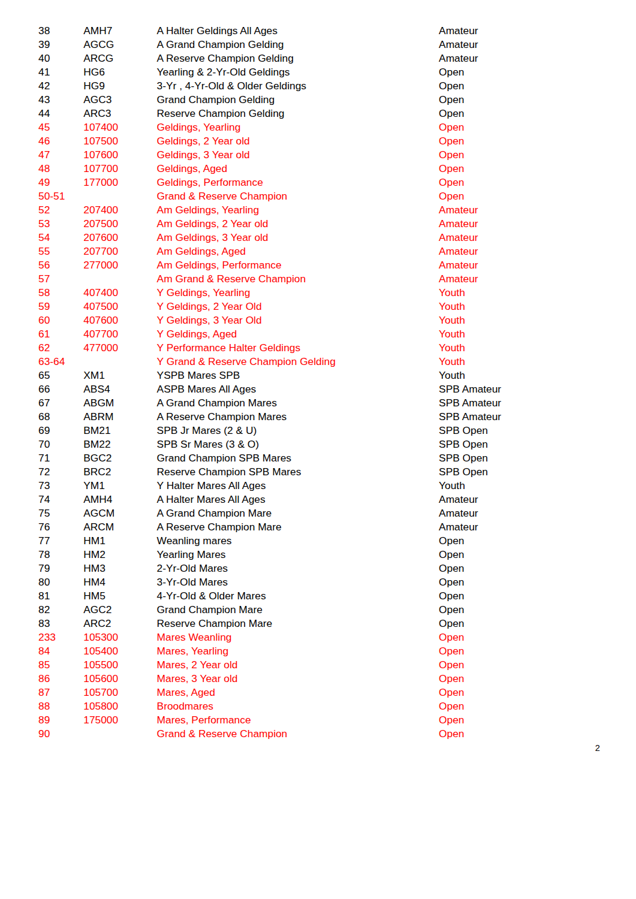| 38 | AMH7 | A Halter Geldings All Ages | Amateur |
| 39 | AGCG | A Grand Champion Gelding | Amateur |
| 40 | ARCG | A Reserve Champion Gelding | Amateur |
| 41 | HG6 | Yearling & 2-Yr-Old Geldings | Open |
| 42 | HG9 | 3-Yr , 4-Yr-Old & Older Geldings | Open |
| 43 | AGC3 | Grand Champion Gelding | Open |
| 44 | ARC3 | Reserve Champion Gelding | Open |
| 45 | 107400 | Geldings, Yearling | Open |
| 46 | 107500 | Geldings, 2 Year old | Open |
| 47 | 107600 | Geldings, 3 Year old | Open |
| 48 | 107700 | Geldings, Aged | Open |
| 49 | 177000 | Geldings, Performance | Open |
| 50-51 | | Grand & Reserve Champion | Open |
| 52 | 207400 | Am Geldings, Yearling | Amateur |
| 53 | 207500 | Am Geldings, 2 Year old | Amateur |
| 54 | 207600 | Am Geldings, 3 Year old | Amateur |
| 55 | 207700 | Am Geldings, Aged | Amateur |
| 56 | 277000 | Am Geldings, Performance | Amateur |
| 57 | | Am Grand & Reserve Champion | Amateur |
| 58 | 407400 | Y Geldings, Yearling | Youth |
| 59 | 407500 | Y Geldings, 2 Year Old | Youth |
| 60 | 407600 | Y Geldings, 3 Year Old | Youth |
| 61 | 407700 | Y Geldings, Aged | Youth |
| 62 | 477000 | Y Performance Halter Geldings | Youth |
| 63-64 | | Y Grand & Reserve Champion Gelding | Youth |
| 65 | XM1 | YSPB Mares SPB | Youth |
| 66 | ABS4 | ASPB Mares All Ages | SPB Amateur |
| 67 | ABGM | A Grand Champion Mares | SPB Amateur |
| 68 | ABRM | A Reserve Champion Mares | SPB Amateur |
| 69 | BM21 | SPB Jr Mares (2 & U) | SPB Open |
| 70 | BM22 | SPB Sr Mares (3 & O) | SPB Open |
| 71 | BGC2 | Grand Champion SPB Mares | SPB Open |
| 72 | BRC2 | Reserve Champion SPB Mares | SPB Open |
| 73 | YM1 | Y Halter Mares All Ages | Youth |
| 74 | AMH4 | A Halter Mares All Ages | Amateur |
| 75 | AGCM | A Grand Champion Mare | Amateur |
| 76 | ARCM | A Reserve Champion Mare | Amateur |
| 77 | HM1 | Weanling mares | Open |
| 78 | HM2 | Yearling Mares | Open |
| 79 | HM3 | 2-Yr-Old Mares | Open |
| 80 | HM4 | 3-Yr-Old Mares | Open |
| 81 | HM5 | 4-Yr-Old & Older Mares | Open |
| 82 | AGC2 | Grand Champion Mare | Open |
| 83 | ARC2 | Reserve Champion Mare | Open |
| 233 | 105300 | Mares Weanling | Open |
| 84 | 105400 | Mares, Yearling | Open |
| 85 | 105500 | Mares, 2 Year old | Open |
| 86 | 105600 | Mares, 3 Year old | Open |
| 87 | 105700 | Mares, Aged | Open |
| 88 | 105800 | Broodmares | Open |
| 89 | 175000 | Mares, Performance | Open |
| 90 | | Grand & Reserve Champion | Open |
2